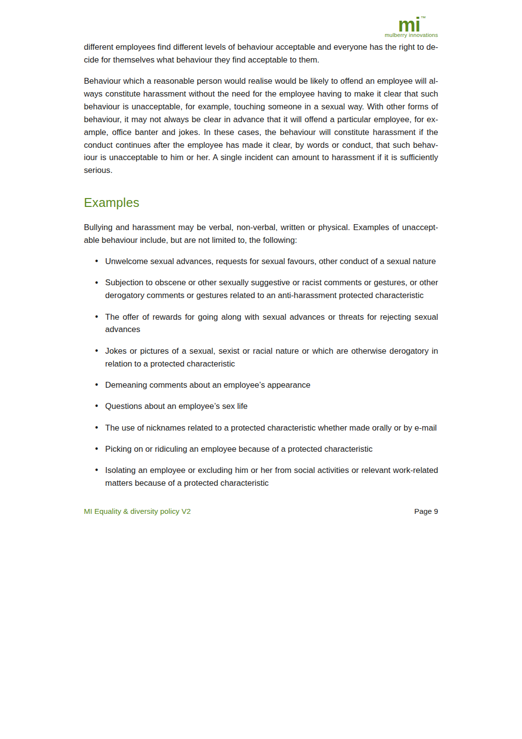mi™
mulberry innovations
different employees find different levels of behaviour acceptable and everyone has the right to decide for themselves what behaviour they find acceptable to them.
Behaviour which a reasonable person would realise would be likely to offend an employee will always constitute harassment without the need for the employee having to make it clear that such behaviour is unacceptable, for example, touching someone in a sexual way. With other forms of behaviour, it may not always be clear in advance that it will offend a particular employee, for example, office banter and jokes. In these cases, the behaviour will constitute harassment if the conduct continues after the employee has made it clear, by words or conduct, that such behaviour is unacceptable to him or her. A single incident can amount to harassment if it is sufficiently serious.
Examples
Bullying and harassment may be verbal, non-verbal, written or physical. Examples of unacceptable behaviour include, but are not limited to, the following:
Unwelcome sexual advances, requests for sexual favours, other conduct of a sexual nature
Subjection to obscene or other sexually suggestive or racist comments or gestures, or other derogatory comments or gestures related to an anti-harassment protected characteristic
The offer of rewards for going along with sexual advances or threats for rejecting sexual advances
Jokes or pictures of a sexual, sexist or racial nature or which are otherwise derogatory in relation to a protected characteristic
Demeaning comments about an employee’s appearance
Questions about an employee’s sex life
The use of nicknames related to a protected characteristic whether made orally or by e-mail
Picking on or ridiculing an employee because of a protected characteristic
Isolating an employee or excluding him or her from social activities or relevant work-related matters because of a protected characteristic
MI Equality & diversity policy V2 Page 9